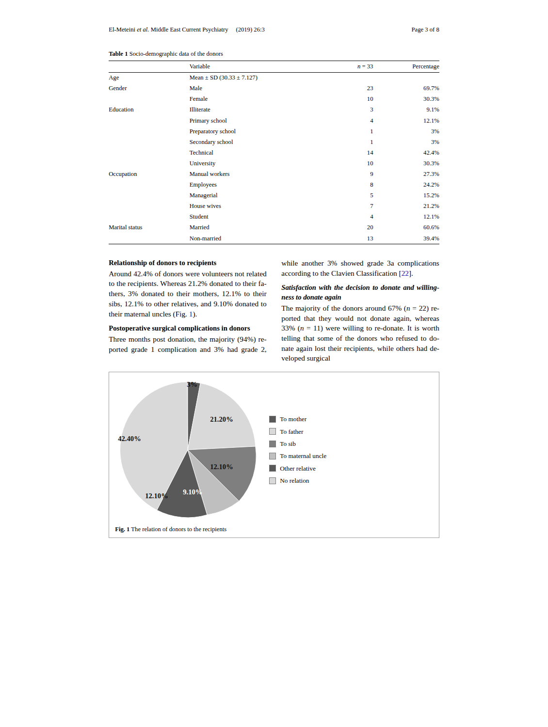El-Meteini et al. Middle East Current Psychiatry (2019) 26:3
Page 3 of 8
Table 1 Socio-demographic data of the donors
| | Variable | n = 33 | Percentage |
| --- | --- | --- | --- |
| Age | Mean ± SD (30.33 ± 7.127) | | |
| Gender | Male | 23 | 69.7% |
| | Female | 10 | 30.3% |
| Education | Illiterate | 3 | 9.1% |
| | Primary school | 4 | 12.1% |
| | Preparatory school | 1 | 3% |
| | Secondary school | 1 | 3% |
| | Technical | 14 | 42.4% |
| | University | 10 | 30.3% |
| Occupation | Manual workers | 9 | 27.3% |
| | Employees | 8 | 24.2% |
| | Managerial | 5 | 15.2% |
| | House wives | 7 | 21.2% |
| | Student | 4 | 12.1% |
| Marital status | Married | 20 | 60.6% |
| | Non-married | 13 | 39.4% |
Relationship of donors to recipients
Around 42.4% of donors were volunteers not related to the recipients. Whereas 21.2% donated to their fathers, 3% donated to their mothers, 12.1% to their sibs, 12.1% to other relatives, and 9.10% donated to their maternal uncles (Fig. 1).
Postoperative surgical complications in donors
Three months post donation, the majority (94%) reported grade 1 complication and 3% had grade 2, while another 3% showed grade 3a complications according to the Clavien Classification [22].
Satisfaction with the decision to donate and willingness to donate again
The majority of the donors around 67% (n = 22) reported that they would not donate again, whereas 33% (n = 11) were willing to re-donate. It is worth telling that some of the donors who refused to donate again lost their recipients, while others had developed surgical
Order clockwise starting at 12 o'clock: To mother 3%, To father 21.2%, To sib 12.1%, To maternal uncle 9.1%, Other relative 12.1%, No relation 42.4%
3%
21.20%
12.10%
9.10%
12.10%
42.40%
To mother
To father
To sib
To maternal uncle
Other relative
No relation
Fig. 1 The relation of donors to the recipients